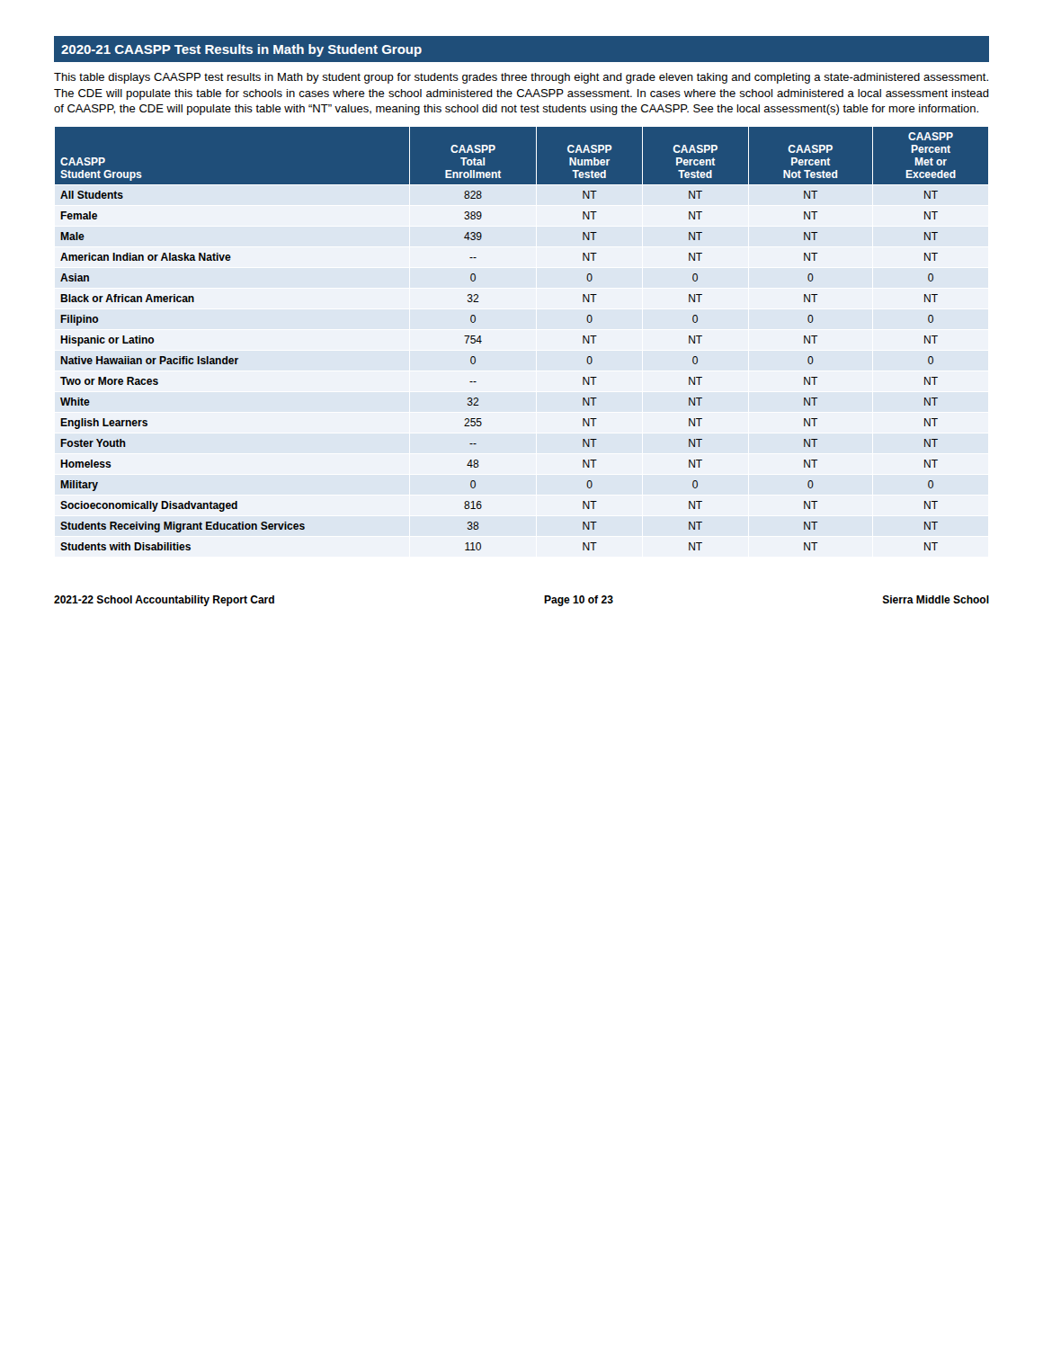2020-21 CAASPP Test Results in Math by Student Group
This table displays CAASPP test results in Math by student group for students grades three through eight and grade eleven taking and completing a state-administered assessment. The CDE will populate this table for schools in cases where the school administered the CAASPP assessment. In cases where the school administered a local assessment instead of CAASPP, the CDE will populate this table with “NT” values, meaning this school did not test students using the CAASPP. See the local assessment(s) table for more information.
| CAASPP Student Groups | CAASPP Total Enrollment | CAASPP Number Tested | CAASPP Percent Tested | CAASPP Percent Not Tested | CAASPP Percent Met or Exceeded |
| --- | --- | --- | --- | --- | --- |
| All Students | 828 | NT | NT | NT | NT |
| Female | 389 | NT | NT | NT | NT |
| Male | 439 | NT | NT | NT | NT |
| American Indian or Alaska Native | -- | NT | NT | NT | NT |
| Asian | 0 | 0 | 0 | 0 | 0 |
| Black or African American | 32 | NT | NT | NT | NT |
| Filipino | 0 | 0 | 0 | 0 | 0 |
| Hispanic or Latino | 754 | NT | NT | NT | NT |
| Native Hawaiian or Pacific Islander | 0 | 0 | 0 | 0 | 0 |
| Two or More Races | -- | NT | NT | NT | NT |
| White | 32 | NT | NT | NT | NT |
| English Learners | 255 | NT | NT | NT | NT |
| Foster Youth | -- | NT | NT | NT | NT |
| Homeless | 48 | NT | NT | NT | NT |
| Military | 0 | 0 | 0 | 0 | 0 |
| Socioeconomically Disadvantaged | 816 | NT | NT | NT | NT |
| Students Receiving Migrant Education Services | 38 | NT | NT | NT | NT |
| Students with Disabilities | 110 | NT | NT | NT | NT |
2021-22 School Accountability Report Card Page 10 of 23 Sierra Middle School